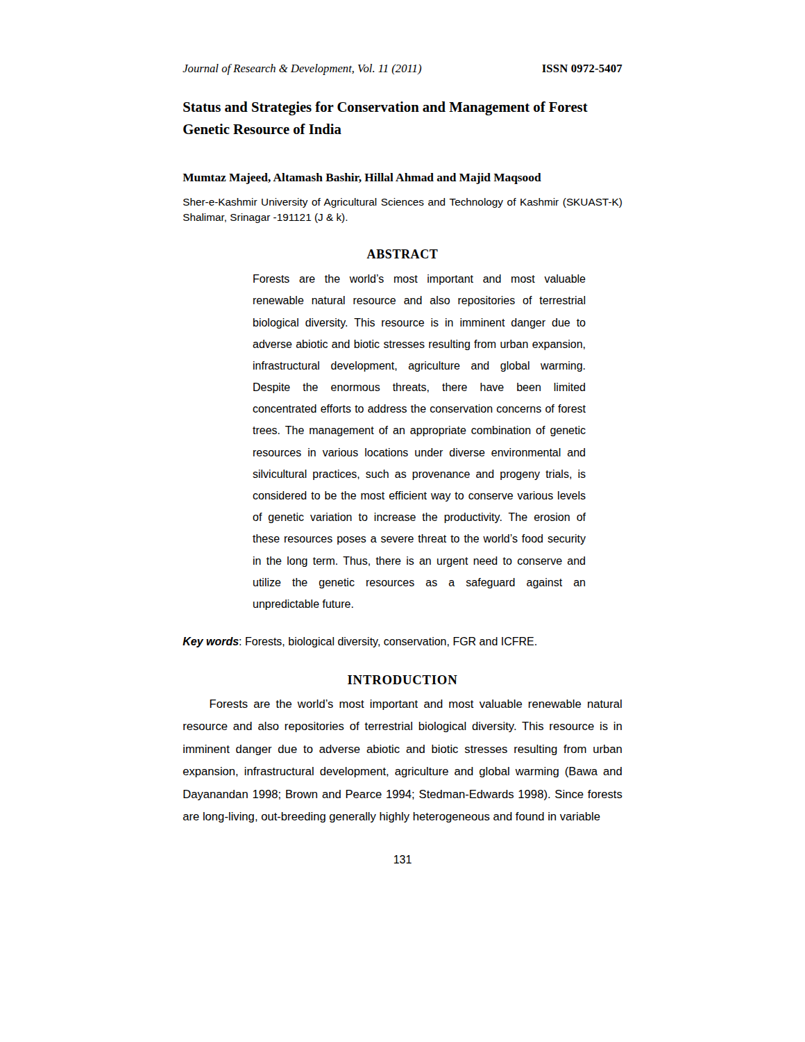Journal of Research & Development, Vol. 11 (2011) ISSN 0972-5407
Status and Strategies for Conservation and Management of Forest Genetic Resource of India
Mumtaz Majeed, Altamash Bashir, Hillal Ahmad and Majid Maqsood
Sher-e-Kashmir University of Agricultural Sciences and Technology of Kashmir (SKUAST-K) Shalimar, Srinagar -191121 (J & k).
ABSTRACT
Forests are the world’s most important and most valuable renewable natural resource and also repositories of terrestrial biological diversity. This resource is in imminent danger due to adverse abiotic and biotic stresses resulting from urban expansion, infrastructural development, agriculture and global warming. Despite the enormous threats, there have been limited concentrated efforts to address the conservation concerns of forest trees. The management of an appropriate combination of genetic resources in various locations under diverse environmental and silvicultural practices, such as provenance and progeny trials, is considered to be the most efficient way to conserve various levels of genetic variation to increase the productivity. The erosion of these resources poses a severe threat to the world’s food security in the long term. Thus, there is an urgent need to conserve and utilize the genetic resources as a safeguard against an unpredictable future.
Key words: Forests, biological diversity, conservation, FGR and ICFRE.
INTRODUCTION
Forests are the world’s most important and most valuable renewable natural resource and also repositories of terrestrial biological diversity. This resource is in imminent danger due to adverse abiotic and biotic stresses resulting from urban expansion, infrastructural development, agriculture and global warming (Bawa and Dayanandan 1998; Brown and Pearce 1994; Stedman-Edwards 1998). Since forests are long-living, out-breeding generally highly heterogeneous and found in variable
131